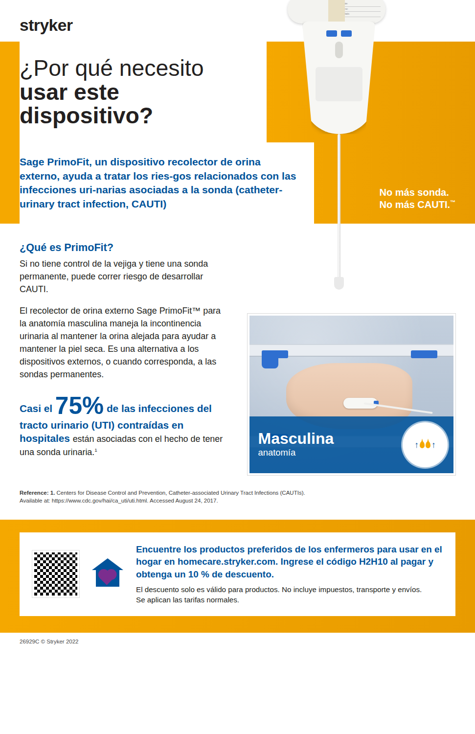stryker
¿Por qué necesito usar este dispositivo?
Date: Time: Initials:
Sage PrimoFit, un dispositivo recolector de orina externo, ayuda a tratar los ries-gos relacionados con las infecciones uri-narias asociadas a la sonda (catheter-urinary tract infection, CAUTI)
No más sonda.
No más CAUTI.™
¿Qué es PrimoFit?
Si no tiene control de la vejiga y tiene una sonda permanente, puede correr riesgo de desarrollar CAUTI.
El recolector de orina externo Sage PrimoFit™ para la anatomía masculina maneja la incontinencia urinaria al mantener la orina alejada para ayudar a mantener la piel seca. Es una alternativa a los dispositivos externos, o cuando corresponda, a las sondas permanentes.
Casi el 75% de las infecciones del tracto urinario (UTI) contraídas en hospitales están asociadas con el hecho de tener una sonda urinaria.1
Masculina anatomía
↑ ↑
Reference: 1. Centers for Disease Control and Prevention, Catheter-associated Urinary Tract Infections (CAUTIs).
Available at: https://www.cdc.gov/hai/ca_uti/uti.html. Accessed August 24, 2017.
Encuentre los productos preferidos de los enfermeros para usar en el hogar en homecare.stryker.com. Ingrese el código H2H10 al pagar y obtenga un 10 % de descuento.
El descuento solo es válido para productos. No incluye impuestos, transporte y envíos.
Se aplican las tarifas normales.
26929C © Stryker 2022